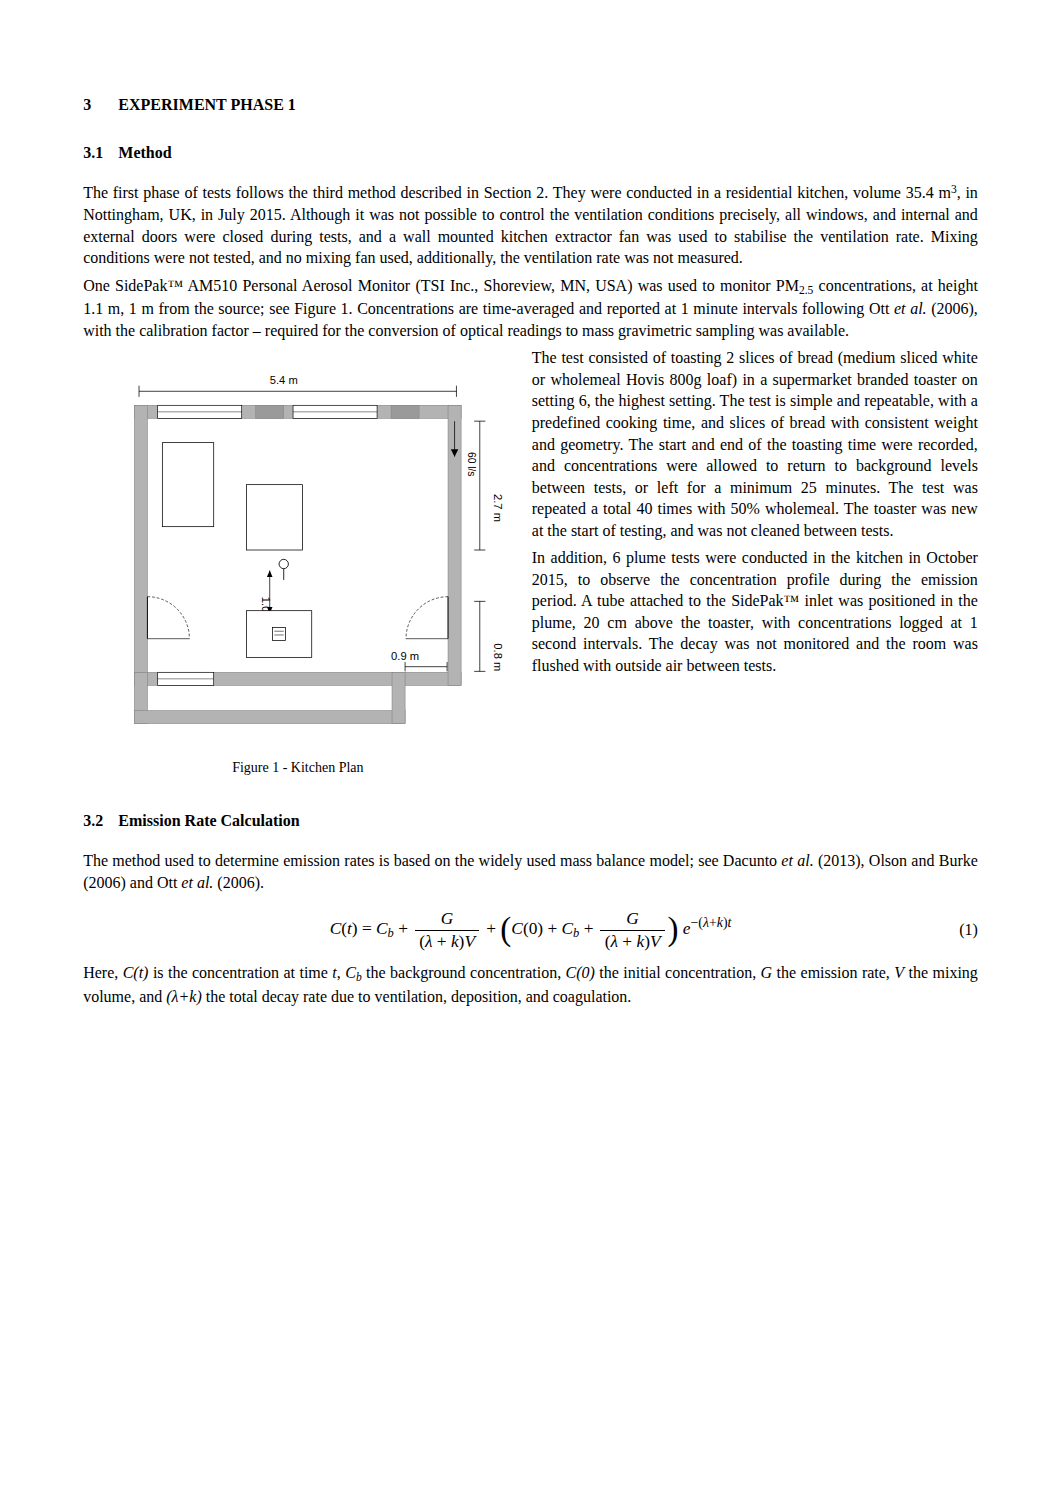3 EXPERIMENT PHASE 1
3.1 Method
The first phase of tests follows the third method described in Section 2. They were conducted in a residential kitchen, volume 35.4 m3, in Nottingham, UK, in July 2015. Although it was not possible to control the ventilation conditions precisely, all windows, and internal and external doors were closed during tests, and a wall mounted kitchen extractor fan was used to stabilise the ventilation rate. Mixing conditions were not tested, and no mixing fan used, additionally, the ventilation rate was not measured.
One SidePak™ AM510 Personal Aerosol Monitor (TSI Inc., Shoreview, MN, USA) was used to monitor PM2.5 concentrations, at height 1.1 m, 1 m from the source; see Figure 1. Concentrations are time-averaged and reported at 1 minute intervals following Ott et al. (2006), with the calibration factor – required for the conversion of optical readings to mass gravimetric sampling was available.
5.4 m 60 l/s 2.7 m 0.8 m 1.0 m 0.9 m
Figure 1 - Kitchen Plan
The test consisted of toasting 2 slices of bread (medium sliced white or wholemeal Hovis 800g loaf) in a supermarket branded toaster on setting 6, the highest setting. The test is simple and repeatable, with a predefined cooking time, and slices of bread with consistent weight and geometry. The start and end of the toasting time were recorded, and concentrations were allowed to return to background levels between tests, or left for a minimum 25 minutes. The test was repeated a total 40 times with 50% wholemeal. The toaster was new at the start of testing, and was not cleaned between tests.
In addition, 6 plume tests were conducted in the kitchen in October 2015, to observe the concentration profile during the emission period. A tube attached to the SidePak™ inlet was positioned in the plume, 20 cm above the toaster, with concentrations logged at 1 second intervals. The decay was not monitored and the room was flushed with outside air between tests.
3.2 Emission Rate Calculation
The method used to determine emission rates is based on the widely used mass balance model; see Dacunto et al. (2013), Olson and Burke (2006) and Ott et al. (2006).
C(t) = Cb + G(λ + k)V + (C(0) + Cb + G(λ + k)V) e−(λ+k)t (1)
Here, C(t) is the concentration at time t, Cb the background concentration, C(0) the initial concentration, G the emission rate, V the mixing volume, and (λ+k) the total decay rate due to ventilation, deposition, and coagulation.